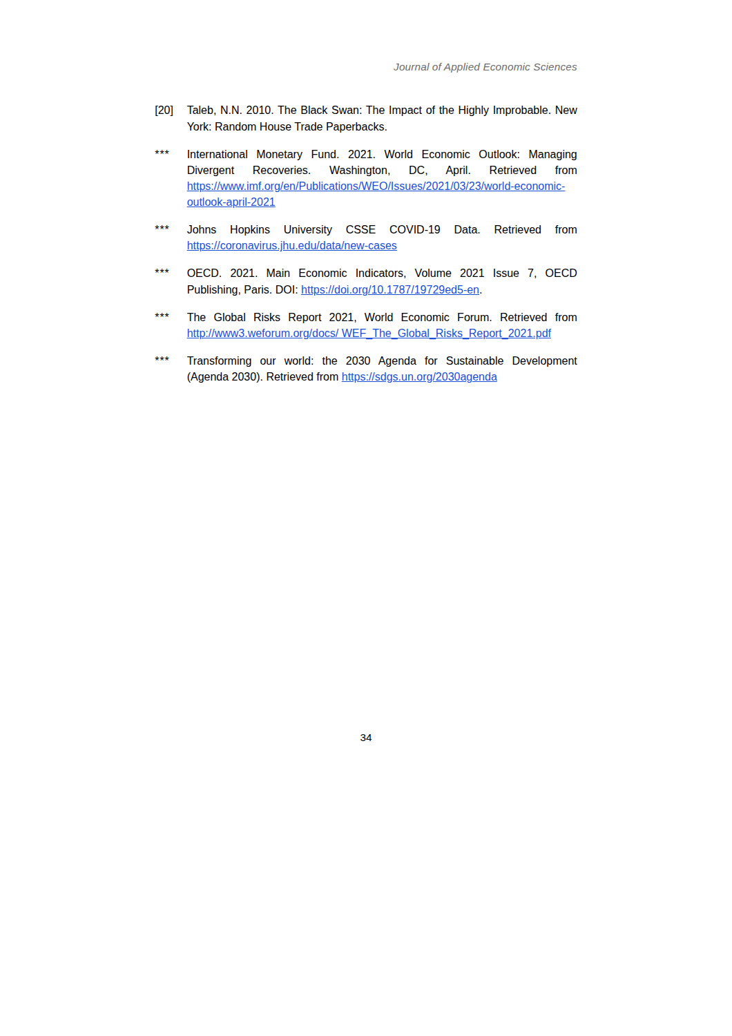Journal of Applied Economic Sciences
[20] Taleb, N.N. 2010. The Black Swan: The Impact of the Highly Improbable. New York: Random House Trade Paperbacks.
*** International Monetary Fund. 2021. World Economic Outlook: Managing Divergent Recoveries. Washington, DC, April. Retrieved from https://www.imf.org/en/Publications/WEO/Issues/2021/03/23/world-economic-outlook-april-2021
*** Johns Hopkins University CSSE COVID-19 Data. Retrieved from https://coronavirus.jhu.edu/data/new-cases
*** OECD. 2021. Main Economic Indicators, Volume 2021 Issue 7, OECD Publishing, Paris. DOI: https://doi.org/10.1787/19729ed5-en.
*** The Global Risks Report 2021, World Economic Forum. Retrieved from http://www3.weforum.org/docs/ WEF_The_Global_Risks_Report_2021.pdf
*** Transforming our world: the 2030 Agenda for Sustainable Development (Agenda 2030). Retrieved from https://sdgs.un.org/2030agenda
34